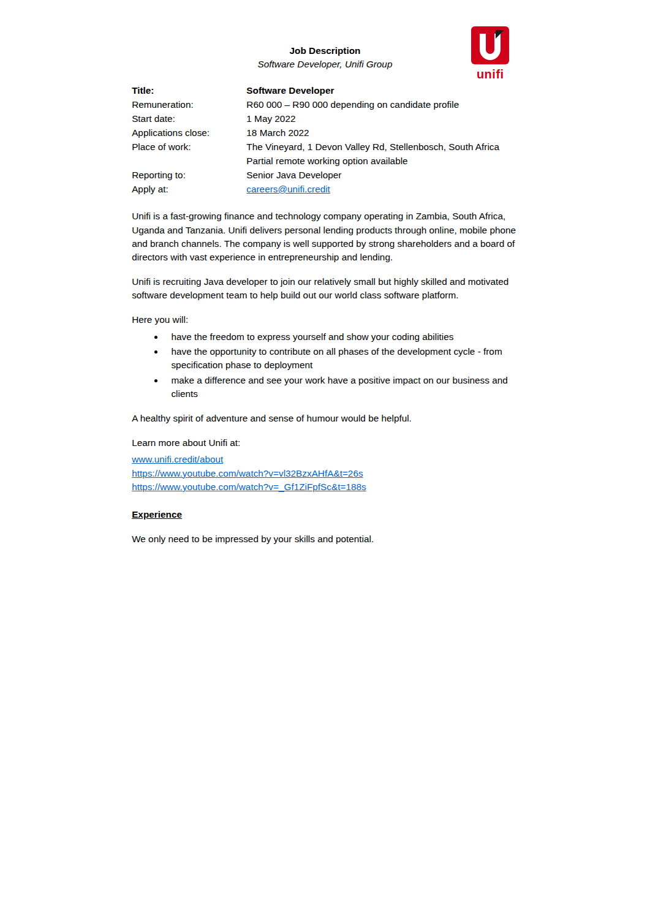unifi
Job Description
Software Developer, Unifi Group
| Title: | Software Developer |
| Remuneration: | R60 000 – R90 000 depending on candidate profile |
| Start date: | 1 May 2022 |
| Applications close: | 18 March 2022 |
| Place of work: | The Vineyard, 1 Devon Valley Rd, Stellenbosch, South Africa |
| | Partial remote working option available |
| Reporting to: | Senior Java Developer |
| Apply at: | careers@unifi.credit |
Unifi is a fast-growing finance and technology company operating in Zambia, South Africa, Uganda and Tanzania. Unifi delivers personal lending products through online, mobile phone and branch channels. The company is well supported by strong shareholders and a board of directors with vast experience in entrepreneurship and lending.
Unifi is recruiting Java developer to join our relatively small but highly skilled and motivated software development team to help build out our world class software platform.
Here you will:
have the freedom to express yourself and show your coding abilities
have the opportunity to contribute on all phases of the development cycle - from specification phase to deployment
make a difference and see your work have a positive impact on our business and clients
A healthy spirit of adventure and sense of humour would be helpful.
Learn more about Unifi at:
www.unifi.credit/about https://www.youtube.com/watch?v=vl32BzxAHfA&t=26s https://www.youtube.com/watch?v=_Gf1ZiFpfSc&t=188s
Experience
We only need to be impressed by your skills and potential.